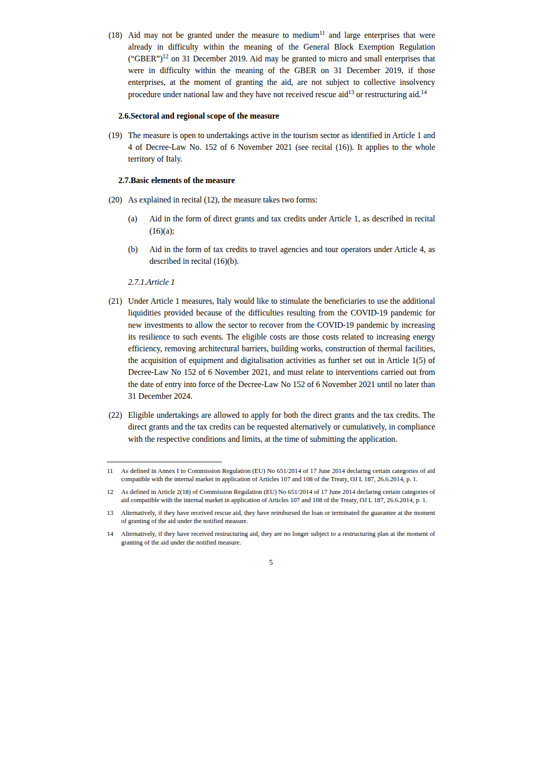(18)
Aid may not be granted under the measure to medium11 and large enterprises that were already in difficulty within the meaning of the General Block Exemption Regulation (“GBER”)12 on 31 December 2019. Aid may be granted to micro and small enterprises that were in difficulty within the meaning of the GBER on 31 December 2019, if those enterprises, at the moment of granting the aid, are not subject to collective insolvency procedure under national law and they have not received rescue aid13 or restructuring aid.14
2.6.
Sectoral and regional scope of the measure
(19)
The measure is open to undertakings active in the tourism sector as identified in Article 1 and 4 of Decree-Law No. 152 of 6 November 2021 (see recital (16)). It applies to the whole territory of Italy.
2.7.
Basic elements of the measure
(20)
As explained in recital (12), the measure takes two forms:
(a)
Aid in the form of direct grants and tax credits under Article 1, as described in recital (16)(a);
(b)
Aid in the form of tax credits to travel agencies and tour operators under Article 4, as described in recital (16)(b).
2.7.1.
Article 1
(21)
Under Article 1 measures, Italy would like to stimulate the beneficiaries to use the additional liquidities provided because of the difficulties resulting from the COVID-19 pandemic for new investments to allow the sector to recover from the COVID-19 pandemic by increasing its resilience to such events. The eligible costs are those costs related to increasing energy efficiency, removing architectural barriers, building works, construction of thermal facilities, the acquisition of equipment and digitalisation activities as further set out in Article 1(5) of Decree-Law No 152 of 6 November 2021, and must relate to interventions carried out from the date of entry into force of the Decree-Law No 152 of 6 November 2021 until no later than 31 December 2024.
(22)
Eligible undertakings are allowed to apply for both the direct grants and the tax credits. The direct grants and the tax credits can be requested alternatively or cumulatively, in compliance with the respective conditions and limits, at the time of submitting the application.
11
As defined in Annex I to Commission Regulation (EU) No 651/2014 of 17 June 2014 declaring certain categories of aid compatible with the internal market in application of Articles 107 and 108 of the Treaty, OJ L 187, 26.6.2014, p. 1.
12
As defined in Article 2(18) of Commission Regulation (EU) No 651/2014 of 17 June 2014 declaring certain categories of aid compatible with the internal market in application of Articles 107 and 108 of the Treaty, OJ L 187, 26.6.2014, p. 1.
13
Alternatively, if they have received rescue aid, they have reimbursed the loan or terminated the guarantee at the moment of granting of the aid under the notified measure.
14
Alternatively, if they have received restructuring aid, they are no longer subject to a restructuring plan at the moment of granting of the aid under the notified measure.
5